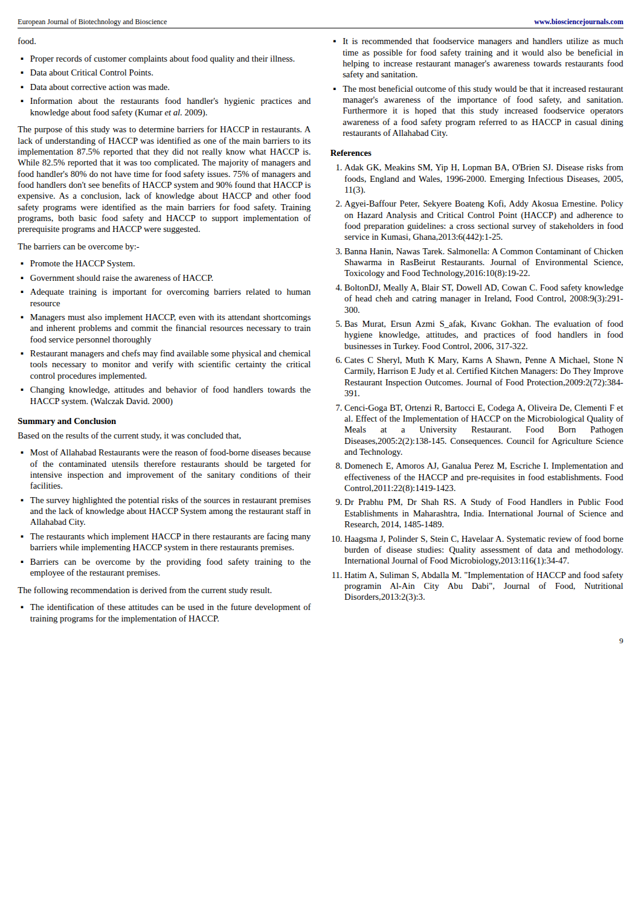European Journal of Biotechnology and Bioscience www.biosciencejournals.com
food.
Proper records of customer complaints about food quality and their illness.
Data about Critical Control Points.
Data about corrective action was made.
Information about the restaurants food handler's hygienic practices and knowledge about food safety (Kumar et al. 2009).
The purpose of this study was to determine barriers for HACCP in restaurants. A lack of understanding of HACCP was identified as one of the main barriers to its implementation 87.5% reported that they did not really know what HACCP is. While 82.5% reported that it was too complicated. The majority of managers and food handler's 80% do not have time for food safety issues. 75% of managers and food handlers don't see benefits of HACCP system and 90% found that HACCP is expensive. As a conclusion, lack of knowledge about HACCP and other food safety programs were identified as the main barriers for food safety. Training programs, both basic food safety and HACCP to support implementation of prerequisite programs and HACCP were suggested.
The barriers can be overcome by:-
Promote the HACCP System.
Government should raise the awareness of HACCP.
Adequate training is important for overcoming barriers related to human resource
Managers must also implement HACCP, even with its attendant shortcomings and inherent problems and commit the financial resources necessary to train food service personnel thoroughly
Restaurant managers and chefs may find available some physical and chemical tools necessary to monitor and verify with scientific certainty the critical control procedures implemented.
Changing knowledge, attitudes and behavior of food handlers towards the HACCP system. (Walczak David. 2000)
Summary and Conclusion
Based on the results of the current study, it was concluded that,
Most of Allahabad Restaurants were the reason of food-borne diseases because of the contaminated utensils therefore restaurants should be targeted for intensive inspection and improvement of the sanitary conditions of their facilities.
The survey highlighted the potential risks of the sources in restaurant premises and the lack of knowledge about HACCP System among the restaurant staff in Allahabad City.
The restaurants which implement HACCP in there restaurants are facing many barriers while implementing HACCP system in there restaurants premises.
Barriers can be overcome by the providing food safety training to the employee of the restaurant premises.
The following recommendation is derived from the current study result.
The identification of these attitudes can be used in the future development of training programs for the implementation of HACCP.
It is recommended that foodservice managers and handlers utilize as much time as possible for food safety training and it would also be beneficial in helping to increase restaurant manager's awareness towards restaurants food safety and sanitation.
The most beneficial outcome of this study would be that it increased restaurant manager's awareness of the importance of food safety, and sanitation. Furthermore it is hoped that this study increased foodservice operators awareness of a food safety program referred to as HACCP in casual dining restaurants of Allahabad City.
References
Adak GK, Meakins SM, Yip H, Lopman BA, O'Brien SJ. Disease risks from foods, England and Wales, 1996-2000. Emerging Infectious Diseases, 2005, 11(3).
Agyei-Baffour Peter, Sekyere Boateng Kofi, Addy Akosua Ernestine. Policy on Hazard Analysis and Critical Control Point (HACCP) and adherence to food preparation guidelines: a cross sectional survey of stakeholders in food service in Kumasi, Ghana,2013:6(442):1-25.
Banna Hanin, Nawas Tarek. Salmonella: A Common Contaminant of Chicken Shawarma in RasBeirut Restaurants. Journal of Environmental Science, Toxicology and Food Technology,2016:10(8):19-22.
BoltonDJ, Meally A, Blair ST, Dowell AD, Cowan C. Food safety knowledge of head cheh and catring manager in Ireland, Food Control, 2008:9(3):291-300.
Bas Murat, Ersun Azmi S_afak, Kıvanc Gokhan. The evaluation of food hygiene knowledge, attitudes, and practices of food handlers in food businesses in Turkey. Food Control, 2006, 317-322.
Cates C Sheryl, Muth K Mary, Karns A Shawn, Penne A Michael, Stone N Carmily, Harrison E Judy et al. Certified Kitchen Managers: Do They Improve Restaurant Inspection Outcomes. Journal of Food Protection,2009:2(72):384-391.
Cenci-Goga BT, Ortenzi R, Bartocci E, Codega A, Oliveira De, Clementi F et al. Effect of the Implementation of HACCP on the Microbiological Quality of Meals at a University Restaurant. Food Born Pathogen Diseases,2005:2(2):138-145. Consequences. Council for Agriculture Science and Technology.
Domenech E, Amoros AJ, Ganalua Perez M, Escriche I. Implementation and effectiveness of the HACCP and pre-requisites in food establishments. Food Control,2011:22(8):1419-1423.
Dr Prabhu PM, Dr Shah RS. A Study of Food Handlers in Public Food Establishments in Maharashtra, India. International Journal of Science and Research, 2014, 1485-1489.
Haagsma J, Polinder S, Stein C, Havelaar A. Systematic review of food borne burden of disease studies: Quality assessment of data and methodology. International Journal of Food Microbiology,2013:116(1):34-47.
Hatim A, Suliman S, Abdalla M. "Implementation of HACCP and food safety programin Al-Ain City Abu Dabi", Journal of Food, Nutritional Disorders,2013:2(3):3.
9